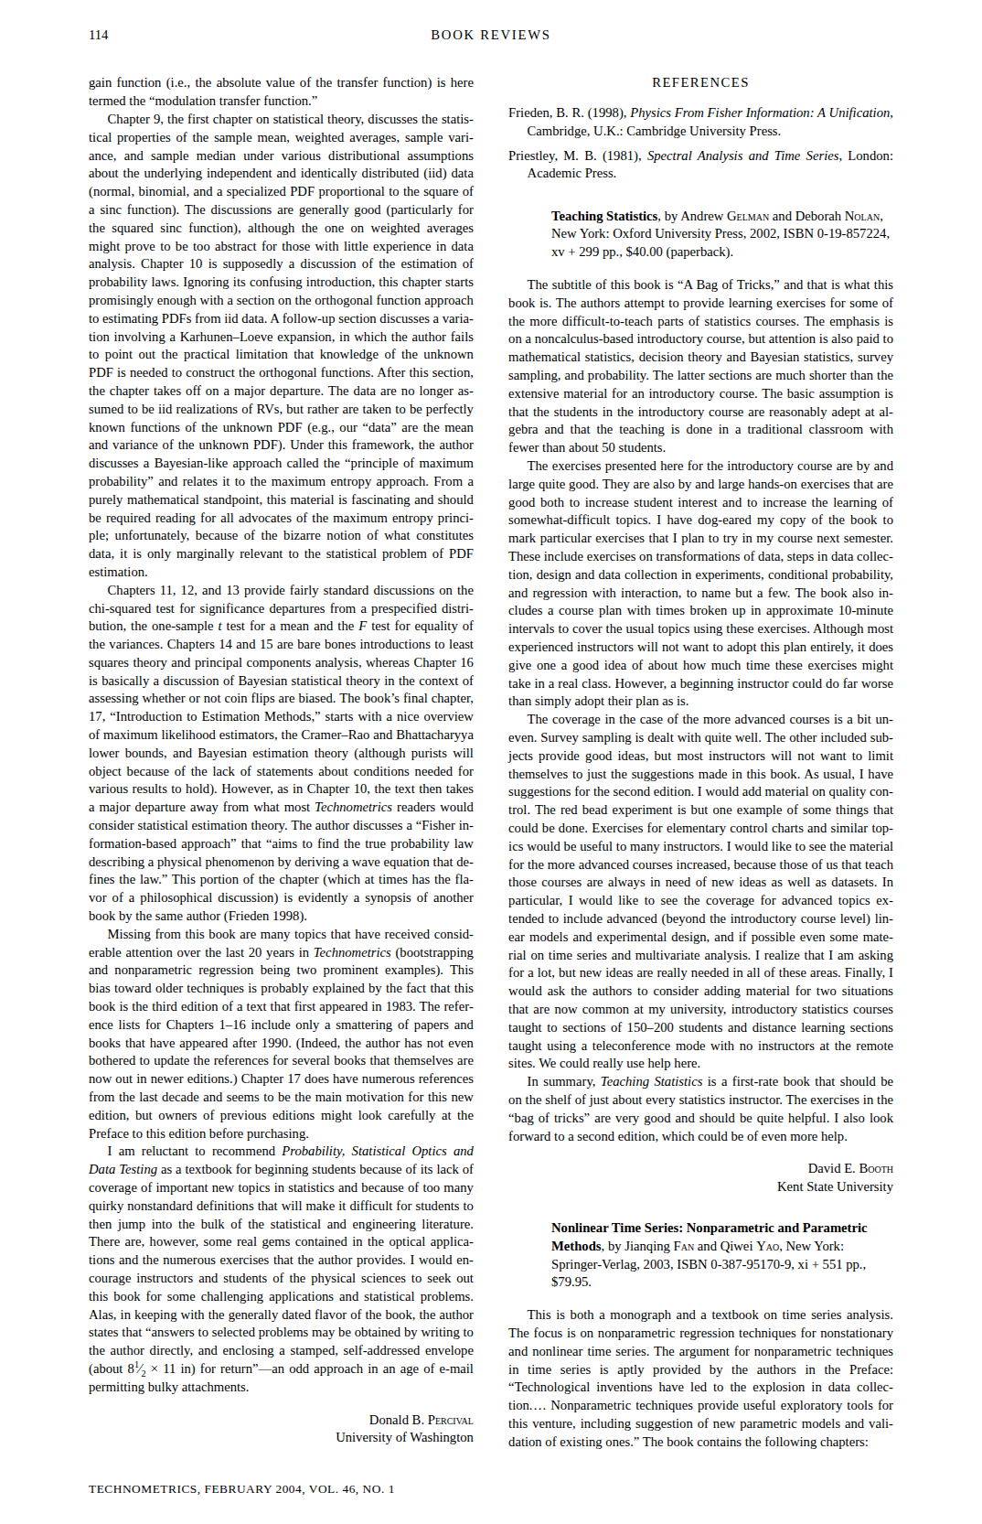114
Book Reviews
gain function (i.e., the absolute value of the transfer function) is here termed the “modulation transfer function.”
Chapter 9, the first chapter on statistical theory, discusses the statistical properties of the sample mean, weighted averages, sample variance, and sample median under various distributional assumptions about the underlying independent and identically distributed (iid) data (normal, binomial, and a specialized PDF proportional to the square of a sinc function). The discussions are generally good (particularly for the squared sinc function), although the one on weighted averages might prove to be too abstract for those with little experience in data analysis. Chapter 10 is supposedly a discussion of the estimation of probability laws. Ignoring its confusing introduction, this chapter starts promisingly enough with a section on the orthogonal function approach to estimating PDFs from iid data. A follow-up section discusses a variation involving a Karhunen–Loeve expansion, in which the author fails to point out the practical limitation that knowledge of the unknown PDF is needed to construct the orthogonal functions. After this section, the chapter takes off on a major departure. The data are no longer assumed to be iid realizations of RVs, but rather are taken to be perfectly known functions of the unknown PDF (e.g., our “data” are the mean and variance of the unknown PDF). Under this framework, the author discusses a Bayesian-like approach called the “principle of maximum probability” and relates it to the maximum entropy approach. From a purely mathematical standpoint, this material is fascinating and should be required reading for all advocates of the maximum entropy principle; unfortunately, because of the bizarre notion of what constitutes data, it is only marginally relevant to the statistical problem of PDF estimation.
Chapters 11, 12, and 13 provide fairly standard discussions on the chi-squared test for significance departures from a prespecified distribution, the one-sample t test for a mean and the F test for equality of the variances. Chapters 14 and 15 are bare bones introductions to least squares theory and principal components analysis, whereas Chapter 16 is basically a discussion of Bayesian statistical theory in the context of assessing whether or not coin flips are biased. The book’s final chapter, 17, “Introduction to Estimation Methods,” starts with a nice overview of maximum likelihood estimators, the Cramer–Rao and Bhattacharyya lower bounds, and Bayesian estimation theory (although purists will object because of the lack of statements about conditions needed for various results to hold). However, as in Chapter 10, the text then takes a major departure away from what most Technometrics readers would consider statistical estimation theory. The author discusses a “Fisher information-based approach” that “aims to find the true probability law describing a physical phenomenon by deriving a wave equation that defines the law.” This portion of the chapter (which at times has the flavor of a philosophical discussion) is evidently a synopsis of another book by the same author (Frieden 1998).
Missing from this book are many topics that have received considerable attention over the last 20 years in Technometrics (bootstrapping and nonparametric regression being two prominent examples). This bias toward older techniques is probably explained by the fact that this book is the third edition of a text that first appeared in 1983. The reference lists for Chapters 1–16 include only a smattering of papers and books that have appeared after 1990. (Indeed, the author has not even bothered to update the references for several books that themselves are now out in newer editions.) Chapter 17 does have numerous references from the last decade and seems to be the main motivation for this new edition, but owners of previous editions might look carefully at the Preface to this edition before purchasing.
I am reluctant to recommend Probability, Statistical Optics and Data Testing as a textbook for beginning students because of its lack of coverage of important new topics in statistics and because of too many quirky nonstandard definitions that will make it difficult for students to then jump into the bulk of the statistical and engineering literature. There are, however, some real gems contained in the optical applications and the numerous exercises that the author provides. I would encourage instructors and students of the physical sciences to seek out this book for some challenging applications and statistical problems. Alas, in keeping with the generally dated flavor of the book, the author states that “answers to selected problems may be obtained by writing to the author directly, and enclosing a stamped, self-addressed envelope (about 81⁄2 × 11 in) for return”—an odd approach in an age of e-mail permitting bulky attachments.
Donald B. Percival
University of Washington
References
Frieden, B. R. (1998), Physics From Fisher Information: A Unification, Cambridge, U.K.: Cambridge University Press.
Priestley, M. B. (1981), Spectral Analysis and Time Series, London: Academic Press.
Teaching Statistics, by Andrew Gelman and Deborah Nolan, New York: Oxford University Press, 2002, ISBN 0-19-857224, xv + 299 pp., $40.00 (paperback).
The subtitle of this book is “A Bag of Tricks,” and that is what this book is. The authors attempt to provide learning exercises for some of the more difficult-to-teach parts of statistics courses. The emphasis is on a noncalculus-based introductory course, but attention is also paid to mathematical statistics, decision theory and Bayesian statistics, survey sampling, and probability. The latter sections are much shorter than the extensive material for an introductory course. The basic assumption is that the students in the introductory course are reasonably adept at algebra and that the teaching is done in a traditional classroom with fewer than about 50 students.
The exercises presented here for the introductory course are by and large quite good. They are also by and large hands-on exercises that are good both to increase student interest and to increase the learning of somewhat-difficult topics. I have dog-eared my copy of the book to mark particular exercises that I plan to try in my course next semester. These include exercises on transformations of data, steps in data collection, design and data collection in experiments, conditional probability, and regression with interaction, to name but a few. The book also includes a course plan with times broken up in approximate 10-minute intervals to cover the usual topics using these exercises. Although most experienced instructors will not want to adopt this plan entirely, it does give one a good idea of about how much time these exercises might take in a real class. However, a beginning instructor could do far worse than simply adopt their plan as is.
The coverage in the case of the more advanced courses is a bit uneven. Survey sampling is dealt with quite well. The other included subjects provide good ideas, but most instructors will not want to limit themselves to just the suggestions made in this book. As usual, I have suggestions for the second edition. I would add material on quality control. The red bead experiment is but one example of some things that could be done. Exercises for elementary control charts and similar topics would be useful to many instructors. I would like to see the material for the more advanced courses increased, because those of us that teach those courses are always in need of new ideas as well as datasets. In particular, I would like to see the coverage for advanced topics extended to include advanced (beyond the introductory course level) linear models and experimental design, and if possible even some material on time series and multivariate analysis. I realize that I am asking for a lot, but new ideas are really needed in all of these areas. Finally, I would ask the authors to consider adding material for two situations that are now common at my university, introductory statistics courses taught to sections of 150–200 students and distance learning sections taught using a teleconference mode with no instructors at the remote sites. We could really use help here.
In summary, Teaching Statistics is a first-rate book that should be on the shelf of just about every statistics instructor. The exercises in the “bag of tricks” are very good and should be quite helpful. I also look forward to a second edition, which could be of even more help.
David E. Booth
Kent State University
Nonlinear Time Series: Nonparametric and Parametric Methods, by Jianqing Fan and Qiwei Yao, New York: Springer-Verlag, 2003, ISBN 0-387-95170-9, xi + 551 pp., $79.95.
This is both a monograph and a textbook on time series analysis. The focus is on nonparametric regression techniques for nonstationary and nonlinear time series. The argument for nonparametric techniques in time series is aptly provided by the authors in the Preface: “Technological inventions have led to the explosion in data collection. . . . Nonparametric techniques provide useful exploratory tools for this venture, including suggestion of new parametric models and validation of existing ones.” The book contains the following chapters:
TECHNOMETRICS, FEBRUARY 2004, VOL. 46, NO. 1